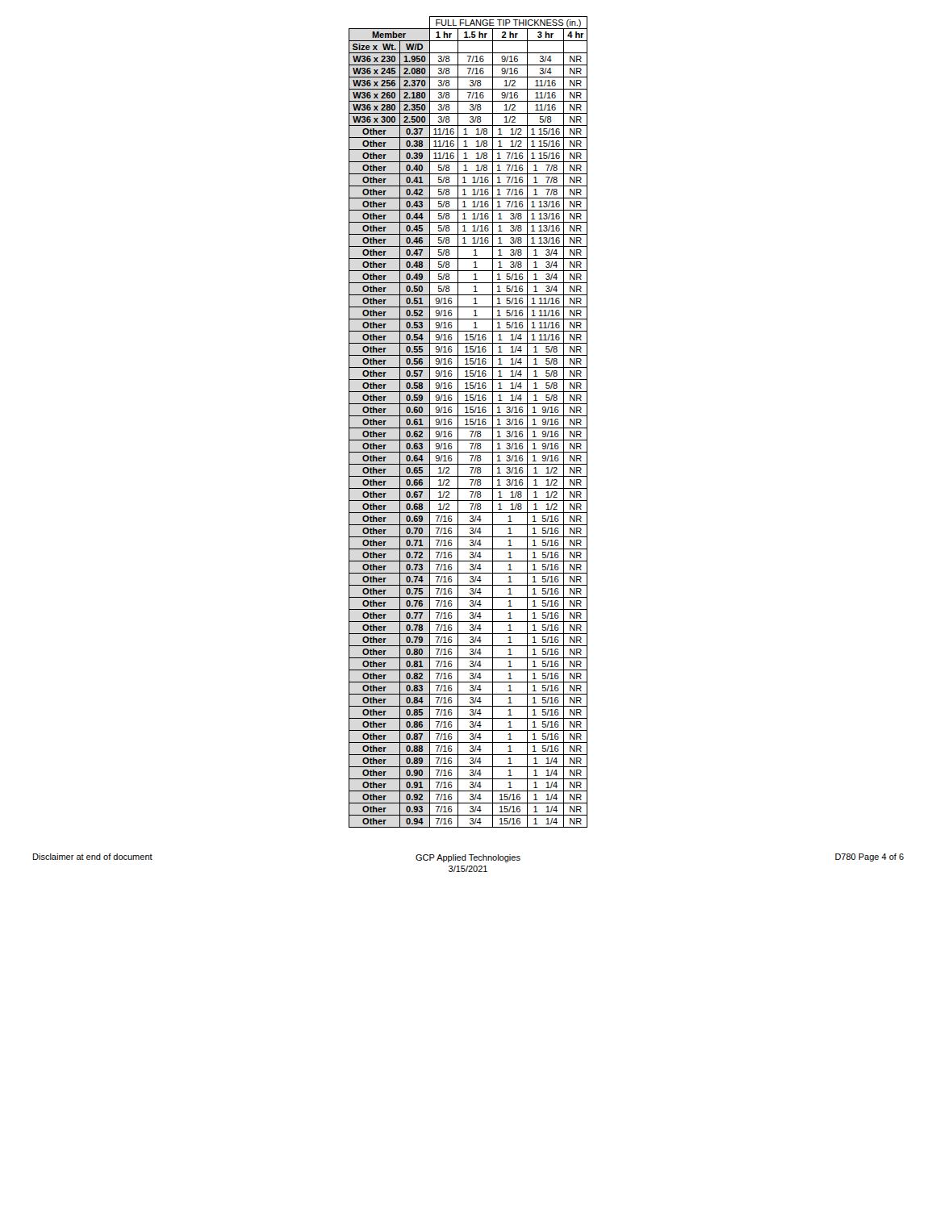| | | FULL FLANGE TIP THICKNESS (in.) |
| Member | 1 hr | 1.5 hr | 2 hr | 3 hr | 4 hr |
| Size x Wt. | W/D | | | | | |
| W36 x 230 | 1.950 | 3/8 | 7/16 | 9/16 | 3/4 | NR |
| W36 x 245 | 2.080 | 3/8 | 7/16 | 9/16 | 3/4 | NR |
| W36 x 256 | 2.370 | 3/8 | 3/8 | 1/2 | 11/16 | NR |
| W36 x 260 | 2.180 | 3/8 | 7/16 | 9/16 | 11/16 | NR |
| W36 x 280 | 2.350 | 3/8 | 3/8 | 1/2 | 11/16 | NR |
| W36 x 300 | 2.500 | 3/8 | 3/8 | 1/2 | 5/8 | NR |
| Other | 0.37 | 11/16 | 1 1/8 | 1 1/2 | 1 15/16 | NR |
| Other | 0.38 | 11/16 | 1 1/8 | 1 1/2 | 1 15/16 | NR |
| Other | 0.39 | 11/16 | 1 1/8 | 1 7/16 | 1 15/16 | NR |
| Other | 0.40 | 5/8 | 1 1/8 | 1 7/16 | 1 7/8 | NR |
| Other | 0.41 | 5/8 | 1 1/16 | 1 7/16 | 1 7/8 | NR |
| Other | 0.42 | 5/8 | 1 1/16 | 1 7/16 | 1 7/8 | NR |
| Other | 0.43 | 5/8 | 1 1/16 | 1 7/16 | 1 13/16 | NR |
| Other | 0.44 | 5/8 | 1 1/16 | 1 3/8 | 1 13/16 | NR |
| Other | 0.45 | 5/8 | 1 1/16 | 1 3/8 | 1 13/16 | NR |
| Other | 0.46 | 5/8 | 1 1/16 | 1 3/8 | 1 13/16 | NR |
| Other | 0.47 | 5/8 | 1 | 1 3/8 | 1 3/4 | NR |
| Other | 0.48 | 5/8 | 1 | 1 3/8 | 1 3/4 | NR |
| Other | 0.49 | 5/8 | 1 | 1 5/16 | 1 3/4 | NR |
| Other | 0.50 | 5/8 | 1 | 1 5/16 | 1 3/4 | NR |
| Other | 0.51 | 9/16 | 1 | 1 5/16 | 1 11/16 | NR |
| Other | 0.52 | 9/16 | 1 | 1 5/16 | 1 11/16 | NR |
| Other | 0.53 | 9/16 | 1 | 1 5/16 | 1 11/16 | NR |
| Other | 0.54 | 9/16 | 15/16 | 1 1/4 | 1 11/16 | NR |
| Other | 0.55 | 9/16 | 15/16 | 1 1/4 | 1 5/8 | NR |
| Other | 0.56 | 9/16 | 15/16 | 1 1/4 | 1 5/8 | NR |
| Other | 0.57 | 9/16 | 15/16 | 1 1/4 | 1 5/8 | NR |
| Other | 0.58 | 9/16 | 15/16 | 1 1/4 | 1 5/8 | NR |
| Other | 0.59 | 9/16 | 15/16 | 1 1/4 | 1 5/8 | NR |
| Other | 0.60 | 9/16 | 15/16 | 1 3/16 | 1 9/16 | NR |
| Other | 0.61 | 9/16 | 15/16 | 1 3/16 | 1 9/16 | NR |
| Other | 0.62 | 9/16 | 7/8 | 1 3/16 | 1 9/16 | NR |
| Other | 0.63 | 9/16 | 7/8 | 1 3/16 | 1 9/16 | NR |
| Other | 0.64 | 9/16 | 7/8 | 1 3/16 | 1 9/16 | NR |
| Other | 0.65 | 1/2 | 7/8 | 1 3/16 | 1 1/2 | NR |
| Other | 0.66 | 1/2 | 7/8 | 1 3/16 | 1 1/2 | NR |
| Other | 0.67 | 1/2 | 7/8 | 1 1/8 | 1 1/2 | NR |
| Other | 0.68 | 1/2 | 7/8 | 1 1/8 | 1 1/2 | NR |
| Other | 0.69 | 7/16 | 3/4 | 1 | 1 5/16 | NR |
| Other | 0.70 | 7/16 | 3/4 | 1 | 1 5/16 | NR |
| Other | 0.71 | 7/16 | 3/4 | 1 | 1 5/16 | NR |
| Other | 0.72 | 7/16 | 3/4 | 1 | 1 5/16 | NR |
| Other | 0.73 | 7/16 | 3/4 | 1 | 1 5/16 | NR |
| Other | 0.74 | 7/16 | 3/4 | 1 | 1 5/16 | NR |
| Other | 0.75 | 7/16 | 3/4 | 1 | 1 5/16 | NR |
| Other | 0.76 | 7/16 | 3/4 | 1 | 1 5/16 | NR |
| Other | 0.77 | 7/16 | 3/4 | 1 | 1 5/16 | NR |
| Other | 0.78 | 7/16 | 3/4 | 1 | 1 5/16 | NR |
| Other | 0.79 | 7/16 | 3/4 | 1 | 1 5/16 | NR |
| Other | 0.80 | 7/16 | 3/4 | 1 | 1 5/16 | NR |
| Other | 0.81 | 7/16 | 3/4 | 1 | 1 5/16 | NR |
| Other | 0.82 | 7/16 | 3/4 | 1 | 1 5/16 | NR |
| Other | 0.83 | 7/16 | 3/4 | 1 | 1 5/16 | NR |
| Other | 0.84 | 7/16 | 3/4 | 1 | 1 5/16 | NR |
| Other | 0.85 | 7/16 | 3/4 | 1 | 1 5/16 | NR |
| Other | 0.86 | 7/16 | 3/4 | 1 | 1 5/16 | NR |
| Other | 0.87 | 7/16 | 3/4 | 1 | 1 5/16 | NR |
| Other | 0.88 | 7/16 | 3/4 | 1 | 1 5/16 | NR |
| Other | 0.89 | 7/16 | 3/4 | 1 | 1 1/4 | NR |
| Other | 0.90 | 7/16 | 3/4 | 1 | 1 1/4 | NR |
| Other | 0.91 | 7/16 | 3/4 | 1 | 1 1/4 | NR |
| Other | 0.92 | 7/16 | 3/4 | 15/16 | 1 1/4 | NR |
| Other | 0.93 | 7/16 | 3/4 | 15/16 | 1 1/4 | NR |
| Other | 0.94 | 7/16 | 3/4 | 15/16 | 1 1/4 | NR |
Disclaimer at end of document
GCP Applied Technologies
3/15/2021
D780 Page 4 of 6